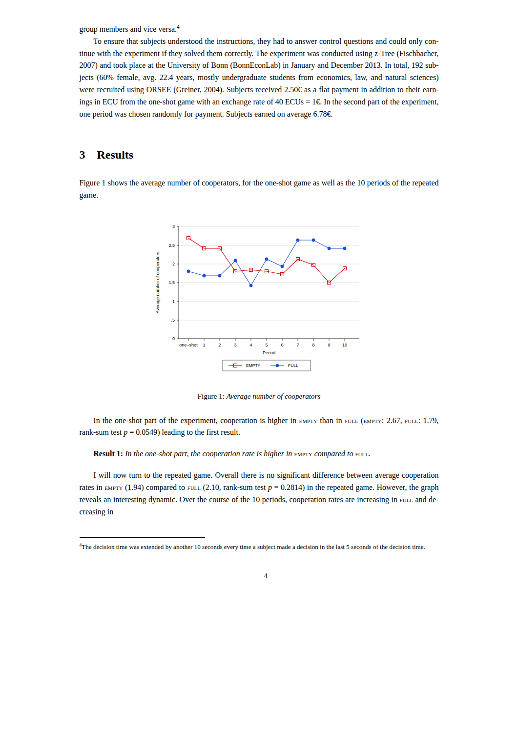group members and vice versa.4
To ensure that subjects understood the instructions, they had to answer control questions and could only continue with the experiment if they solved them correctly. The experiment was conducted using z-Tree (Fischbacher, 2007) and took place at the University of Bonn (BonnEconLab) in January and December 2013. In total, 192 subjects (60% female, avg. 22.4 years, mostly undergraduate students from economics, law, and natural sciences) were recruited using ORSEE (Greiner, 2004). Subjects received 2.50€ as a flat payment in addition to their earnings in ECU from the one-shot game with an exchange rate of 40 ECUs = 1€. In the second part of the experiment, one period was chosen randomly for payment. Subjects earned on average 6.78€.
3 Results
Figure 1 shows the average number of cooperators, for the one-shot game as well as the 10 periods of the repeated game.
0 .5 1 1.5 2 2.5 3 Average number of cooperators one−shot 1 2 3 4 5 6 7 8 9 10 Period EMPTY FULL
Figure 1: Average number of cooperators
In the one-shot part of the experiment, cooperation is higher in empty than in full (empty: 2.67, full: 1.79, rank-sum test p = 0.0549) leading to the first result.
Result 1: In the one-shot part, the cooperation rate is higher in empty compared to full.
I will now turn to the repeated game. Overall there is no significant difference between average cooperation rates in empty (1.94) compared to full (2.10, rank-sum test p = 0.2814) in the repeated game. However, the graph reveals an interesting dynamic. Over the course of the 10 periods, cooperation rates are increasing in full and decreasing in
4The decision time was extended by another 10 seconds every time a subject made a decision in the last 5 seconds of the decision time.
4